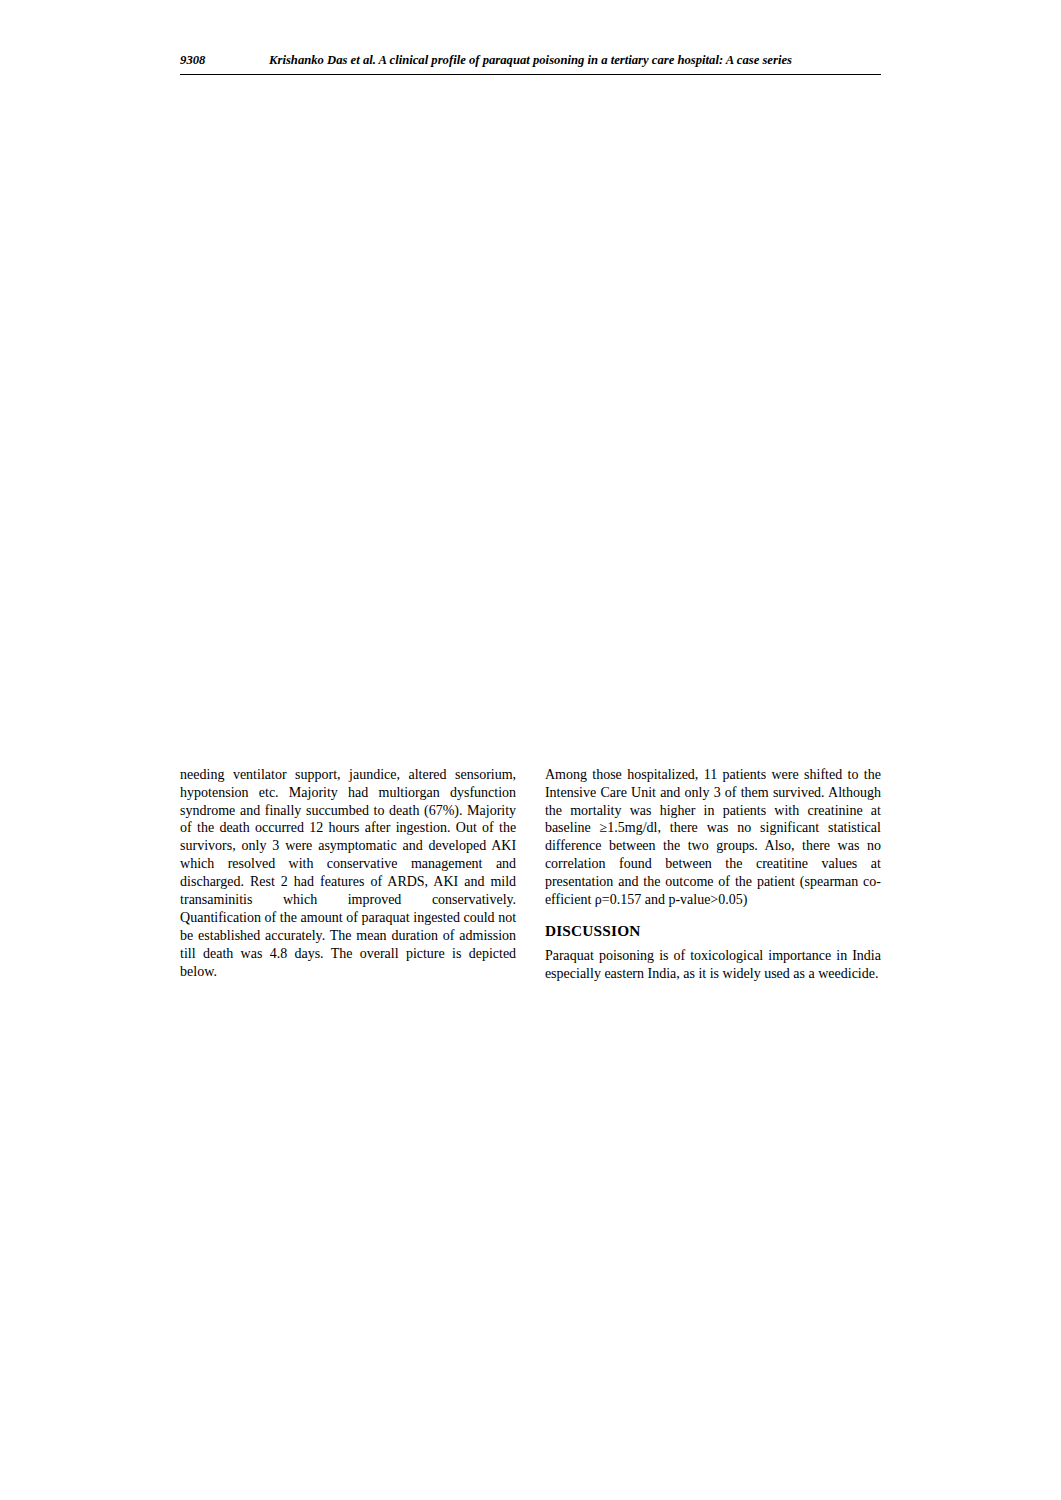9308
Krishanko Das et al. A clinical profile of paraquat poisoning in a tertiary care hospital: A case series
needing ventilator support, jaundice, altered sensorium, hypotension etc. Majority had multiorgan dysfunction syndrome and finally succumbed to death (67%). Majority of the death occurred 12 hours after ingestion. Out of the survivors, only 3 were asymptomatic and developed AKI which resolved with conservative management and discharged. Rest 2 had features of ARDS, AKI and mild transaminitis which improved conservatively. Quantification of the amount of paraquat ingested could not be established accurately. The mean duration of admission till death was 4.8 days. The overall picture is depicted below.
Among those hospitalized, 11 patients were shifted to the Intensive Care Unit and only 3 of them survived. Although the mortality was higher in patients with creatinine at baseline ≥1.5mg/dl, there was no significant statistical difference between the two groups. Also, there was no correlation found between the creatitine values at presentation and the outcome of the patient (spearman co-efficient ρ=0.157 and p-value>0.05)
DISCUSSION
Paraquat poisoning is of toxicological importance in India especially eastern India, as it is widely used as a weedicide.